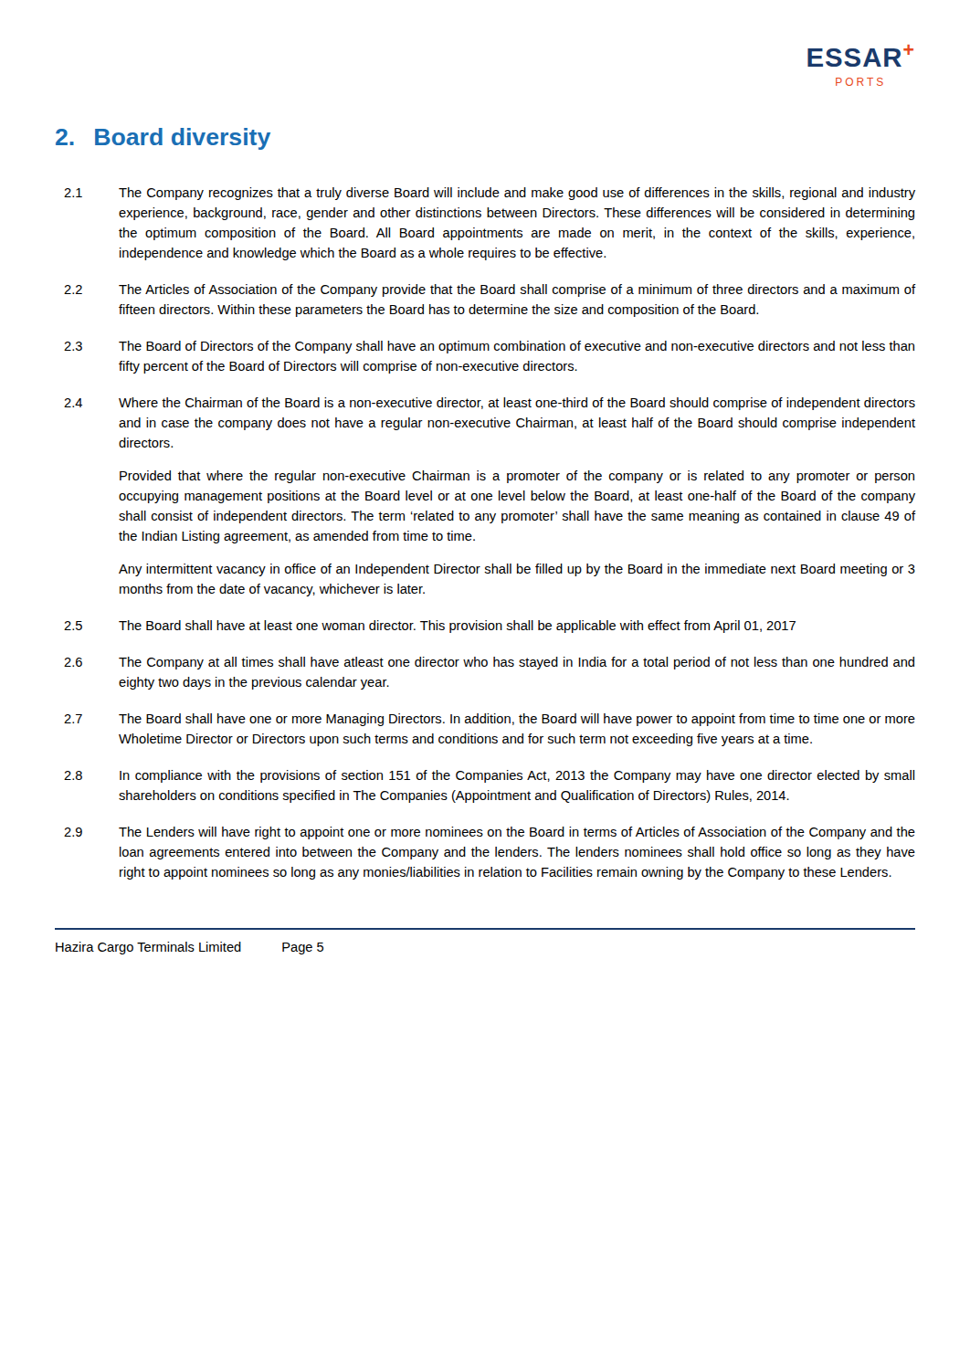ESSAR+ PORTS
2. Board diversity
2.1
The Company recognizes that a truly diverse Board will include and make good use of differences in the skills, regional and industry experience, background, race, gender and other distinctions between Directors. These differences will be considered in determining the optimum composition of the Board. All Board appointments are made on merit, in the context of the skills, experience, independence and knowledge which the Board as a whole requires to be effective.
2.2
The Articles of Association of the Company provide that the Board shall comprise of a minimum of three directors and a maximum of fifteen directors. Within these parameters the Board has to determine the size and composition of the Board.
2.3
The Board of Directors of the Company shall have an optimum combination of executive and non-executive directors and not less than fifty percent of the Board of Directors will comprise of non-executive directors.
2.4
Where the Chairman of the Board is a non-executive director, at least one-third of the Board should comprise of independent directors and in case the company does not have a regular non-executive Chairman, at least half of the Board should comprise independent directors.
Provided that where the regular non-executive Chairman is a promoter of the company or is related to any promoter or person occupying management positions at the Board level or at one level below the Board, at least one-half of the Board of the company shall consist of independent directors. The term ‘related to any promoter’ shall have the same meaning as contained in clause 49 of the Indian Listing agreement, as amended from time to time.
Any intermittent vacancy in office of an Independent Director shall be filled up by the Board in the immediate next Board meeting or 3 months from the date of vacancy, whichever is later.
2.5
The Board shall have at least one woman director. This provision shall be applicable with effect from April 01, 2017
2.6
The Company at all times shall have atleast one director who has stayed in India for a total period of not less than one hundred and eighty two days in the previous calendar year.
2.7
The Board shall have one or more Managing Directors. In addition, the Board will have power to appoint from time to time one or more Wholetime Director or Directors upon such terms and conditions and for such term not exceeding five years at a time.
2.8
In compliance with the provisions of section 151 of the Companies Act, 2013 the Company may have one director elected by small shareholders on conditions specified in The Companies (Appointment and Qualification of Directors) Rules, 2014.
2.9
The Lenders will have right to appoint one or more nominees on the Board in terms of Articles of Association of the Company and the loan agreements entered into between the Company and the lenders. The lenders nominees shall hold office so long as they have right to appoint nominees so long as any monies/liabilities in relation to Facilities remain owning by the Company to these Lenders.
Hazira Cargo Terminals Limited Page 5